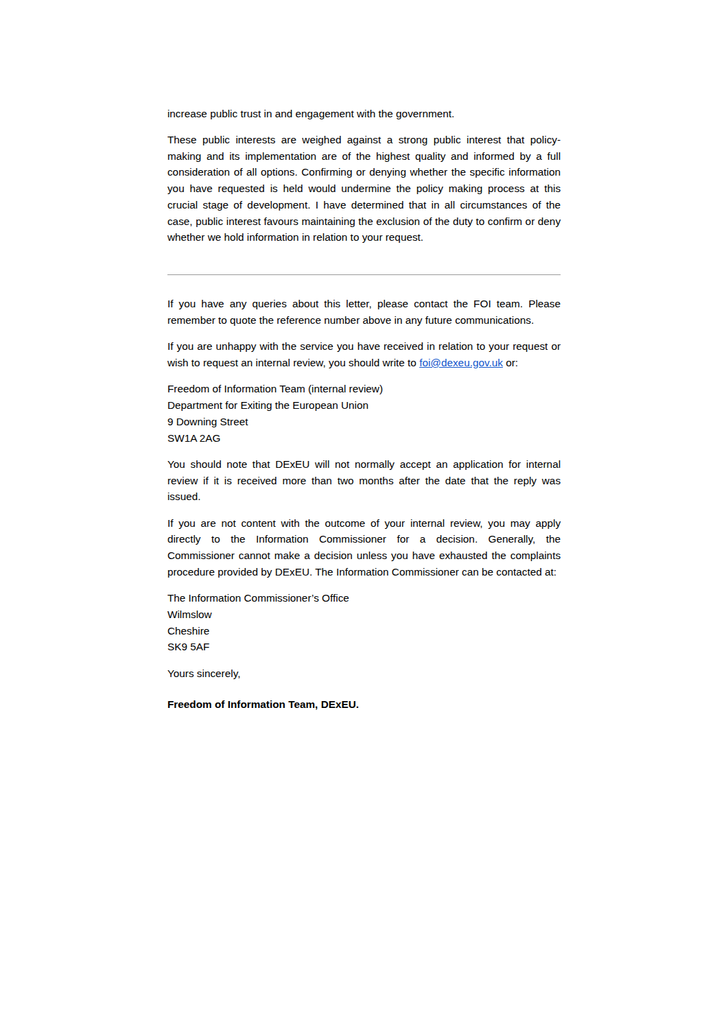increase public trust in and engagement with the government.
These public interests are weighed against a strong public interest that policy-making and its implementation are of the highest quality and informed by a full consideration of all options. Confirming or denying whether the specific information you have requested is held would undermine the policy making process at this crucial stage of development. I have determined that in all circumstances of the case, public interest favours maintaining the exclusion of the duty to confirm or deny whether we hold information in relation to your request.
If you have any queries about this letter, please contact the FOI team. Please remember to quote the reference number above in any future communications.
If you are unhappy with the service you have received in relation to your request or wish to request an internal review, you should write to foi@dexeu.gov.uk or:
Freedom of Information Team (internal review)
Department for Exiting the European Union
9 Downing Street
SW1A 2AG
You should note that DExEU will not normally accept an application for internal review if it is received more than two months after the date that the reply was issued.
If you are not content with the outcome of your internal review, you may apply directly to the Information Commissioner for a decision. Generally, the Commissioner cannot make a decision unless you have exhausted the complaints procedure provided by DExEU. The Information Commissioner can be contacted at:
The Information Commissioner’s Office
Wilmslow
Cheshire
SK9 5AF
Yours sincerely,
Freedom of Information Team, DExEU.